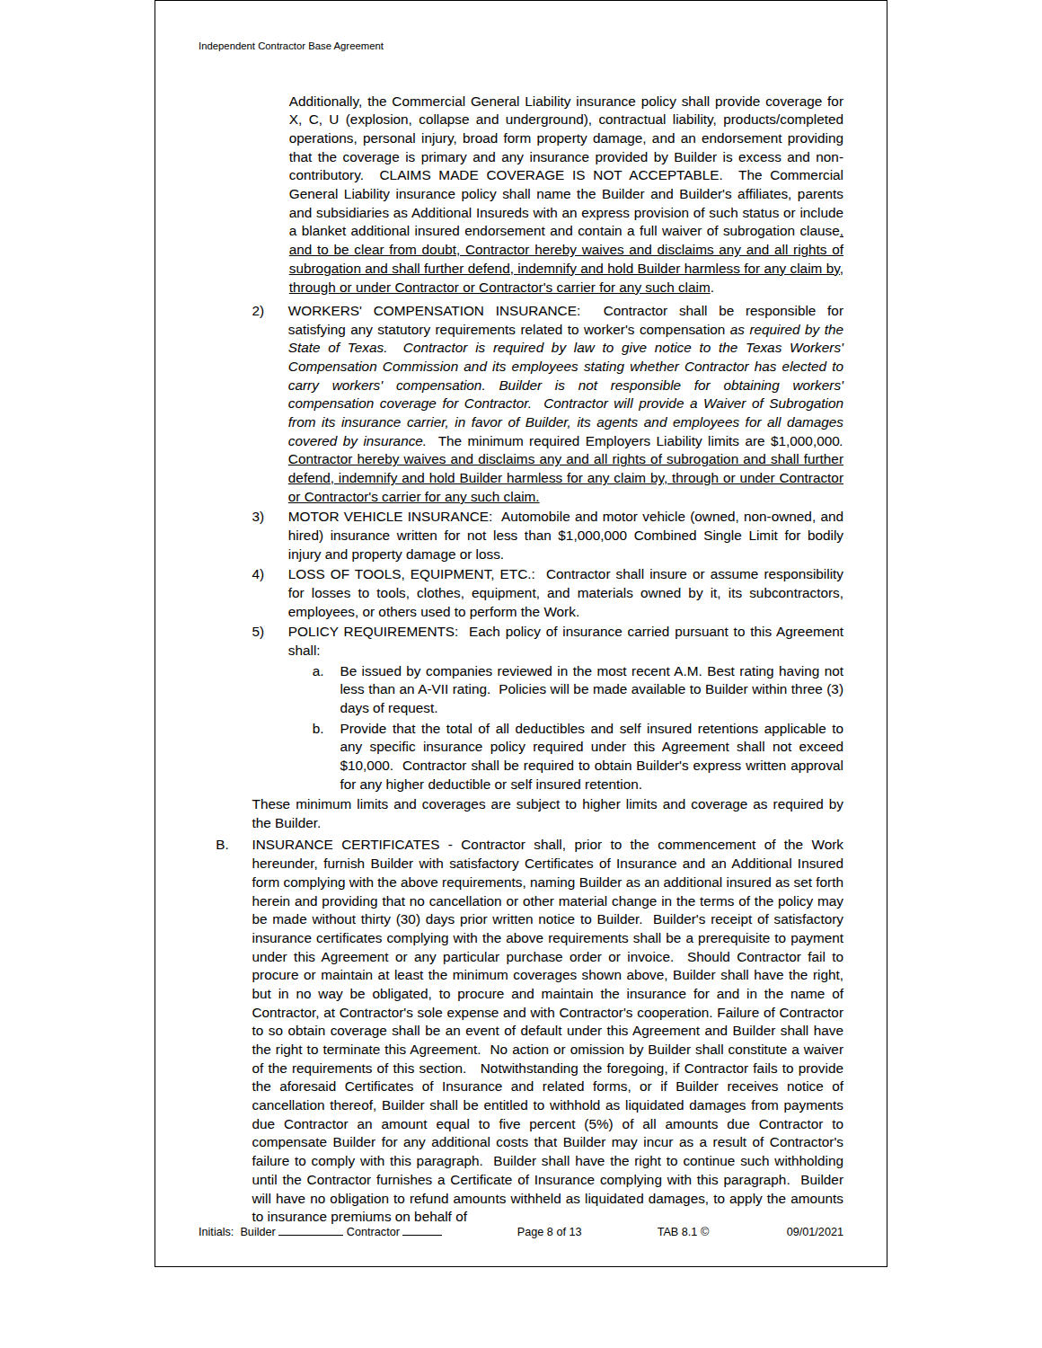Independent Contractor Base Agreement
Additionally, the Commercial General Liability insurance policy shall provide coverage for X, C, U (explosion, collapse and underground), contractual liability, products/completed operations, personal injury, broad form property damage, and an endorsement providing that the coverage is primary and any insurance provided by Builder is excess and non-contributory. CLAIMS MADE COVERAGE IS NOT ACCEPTABLE. The Commercial General Liability insurance policy shall name the Builder and Builder's affiliates, parents and subsidiaries as Additional Insureds with an express provision of such status or include a blanket additional insured endorsement and contain a full waiver of subrogation clause, and to be clear from doubt, Contractor hereby waives and disclaims any and all rights of subrogation and shall further defend, indemnify and hold Builder harmless for any claim by, through or under Contractor or Contractor's carrier for any such claim.
2) WORKERS' COMPENSATION INSURANCE: Contractor shall be responsible for satisfying any statutory requirements related to worker's compensation as required by the State of Texas. Contractor is required by law to give notice to the Texas Workers' Compensation Commission and its employees stating whether Contractor has elected to carry workers' compensation. Builder is not responsible for obtaining workers' compensation coverage for Contractor. Contractor will provide a Waiver of Subrogation from its insurance carrier, in favor of Builder, its agents and employees for all damages covered by insurance. The minimum required Employers Liability limits are $1,000,000. Contractor hereby waives and disclaims any and all rights of subrogation and shall further defend, indemnify and hold Builder harmless for any claim by, through or under Contractor or Contractor's carrier for any such claim.
3) MOTOR VEHICLE INSURANCE: Automobile and motor vehicle (owned, non-owned, and hired) insurance written for not less than $1,000,000 Combined Single Limit for bodily injury and property damage or loss.
4) LOSS OF TOOLS, EQUIPMENT, ETC.: Contractor shall insure or assume responsibility for losses to tools, clothes, equipment, and materials owned by it, its subcontractors, employees, or others used to perform the Work.
5) POLICY REQUIREMENTS: Each policy of insurance carried pursuant to this Agreement shall:
a. Be issued by companies reviewed in the most recent A.M. Best rating having not less than an A-VII rating. Policies will be made available to Builder within three (3) days of request.
b. Provide that the total of all deductibles and self insured retentions applicable to any specific insurance policy required under this Agreement shall not exceed $10,000. Contractor shall be required to obtain Builder's express written approval for any higher deductible or self insured retention.
These minimum limits and coverages are subject to higher limits and coverage as required by the Builder.
B.
INSURANCE CERTIFICATES - Contractor shall, prior to the commencement of the Work hereunder, furnish Builder with satisfactory Certificates of Insurance and an Additional Insured form complying with the above requirements, naming Builder as an additional insured as set forth herein and providing that no cancellation or other material change in the terms of the policy may be made without thirty (30) days prior written notice to Builder. Builder's receipt of satisfactory insurance certificates complying with the above requirements shall be a prerequisite to payment under this Agreement or any particular purchase order or invoice. Should Contractor fail to procure or maintain at least the minimum coverages shown above, Builder shall have the right, but in no way be obligated, to procure and maintain the insurance for and in the name of Contractor, at Contractor's sole expense and with Contractor's cooperation. Failure of Contractor to so obtain coverage shall be an event of default under this Agreement and Builder shall have the right to terminate this Agreement. No action or omission by Builder shall constitute a waiver of the requirements of this section. Notwithstanding the foregoing, if Contractor fails to provide the aforesaid Certificates of Insurance and related forms, or if Builder receives notice of cancellation thereof, Builder shall be entitled to withhold as liquidated damages from payments due Contractor an amount equal to five percent (5%) of all amounts due Contractor to compensate Builder for any additional costs that Builder may incur as a result of Contractor's failure to comply with this paragraph. Builder shall have the right to continue such withholding until the Contractor furnishes a Certificate of Insurance complying with this paragraph. Builder will have no obligation to refund amounts withheld as liquidated damages, to apply the amounts to insurance premiums on behalf of
Initials: Builder Contractor
Page 8 of 13
TAB 8.1 ©09/01/2021